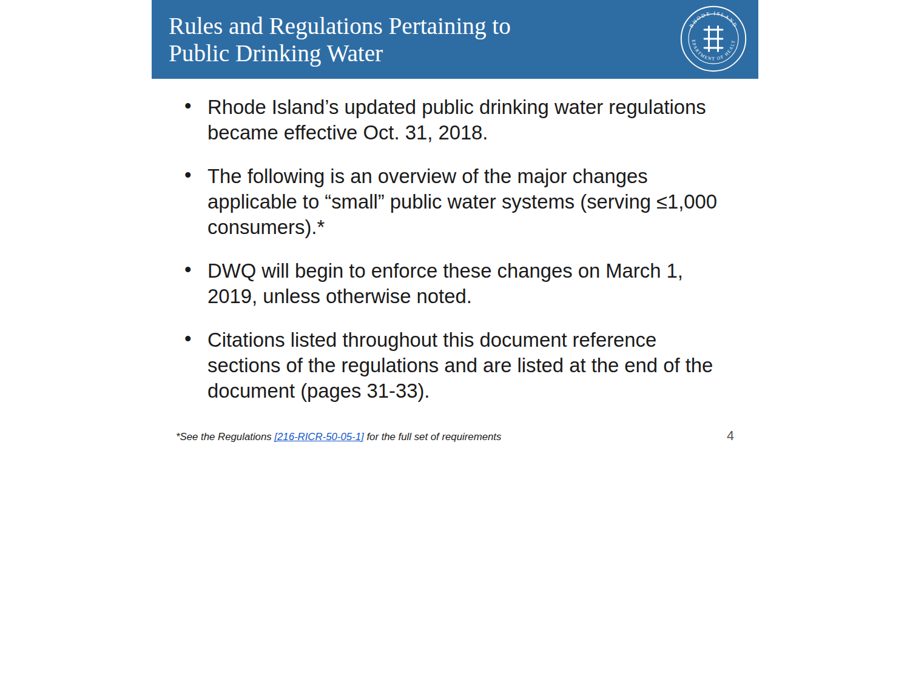Rules and Regulations Pertaining to
Public Drinking Water
RHODE ISLAND DEPARTMENT OF HEALTH
Rhode Island’s updated public drinking water regulations became effective Oct. 31, 2018.
The following is an overview of the major changes applicable to “small” public water systems (serving ≤1,000 consumers).*
DWQ will begin to enforce these changes on March 1, 2019, unless otherwise noted.
Citations listed throughout this document reference sections of the regulations and are listed at the end of the document (pages 31-33).
*See the Regulations [216-RICR-50-05-1] for the full set of requirements
4